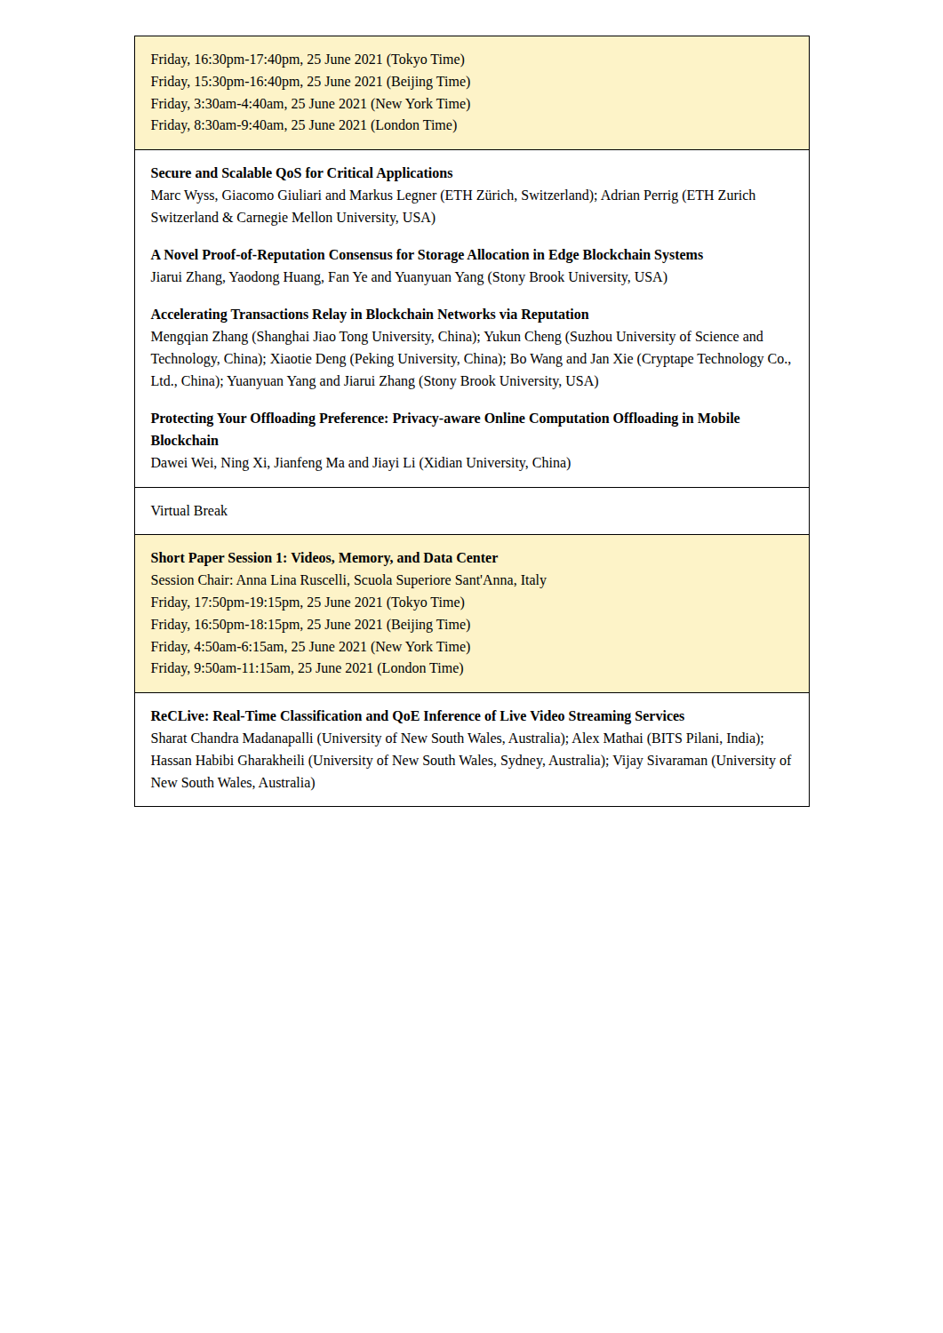| Friday, 16:30pm-17:40pm, 25 June 2021 (Tokyo Time) Friday, 15:30pm-16:40pm, 25 June 2021 (Beijing Time) Friday, 3:30am-4:40am, 25 June 2021 (New York Time) Friday, 8:30am-9:40am, 25 June 2021 (London Time) |
| Secure and Scalable QoS for Critical Applications Marc Wyss, Giacomo Giuliari and Markus Legner (ETH Zürich, Switzerland); Adrian Perrig (ETH Zurich Switzerland & Carnegie Mellon University, USA) A Novel Proof-of-Reputation Consensus for Storage Allocation in Edge Blockchain Systems Jiarui Zhang, Yaodong Huang, Fan Ye and Yuanyuan Yang (Stony Brook University, USA) Accelerating Transactions Relay in Blockchain Networks via Reputation Mengqian Zhang (Shanghai Jiao Tong University, China); Yukun Cheng (Suzhou University of Science and Technology, China); Xiaotie Deng (Peking University, China); Bo Wang and Jan Xie (Cryptape Technology Co., Ltd., China); Yuanyuan Yang and Jiarui Zhang (Stony Brook University, USA) Protecting Your Offloading Preference: Privacy-aware Online Computation Offloading in Mobile Blockchain Dawei Wei, Ning Xi, Jianfeng Ma and Jiayi Li (Xidian University, China) |
| Virtual Break |
| Short Paper Session 1: Videos, Memory, and Data Center Session Chair: Anna Lina Ruscelli, Scuola Superiore Sant'Anna, Italy Friday, 17:50pm-19:15pm, 25 June 2021 (Tokyo Time) Friday, 16:50pm-18:15pm, 25 June 2021 (Beijing Time) Friday, 4:50am-6:15am, 25 June 2021 (New York Time) Friday, 9:50am-11:15am, 25 June 2021 (London Time) |
| ReCLive: Real-Time Classification and QoE Inference of Live Video Streaming Services Sharat Chandra Madanapalli (University of New South Wales, Australia); Alex Mathai (BITS Pilani, India); Hassan Habibi Gharakheili (University of New South Wales, Sydney, Australia); Vijay Sivaraman (University of New South Wales, Australia) |